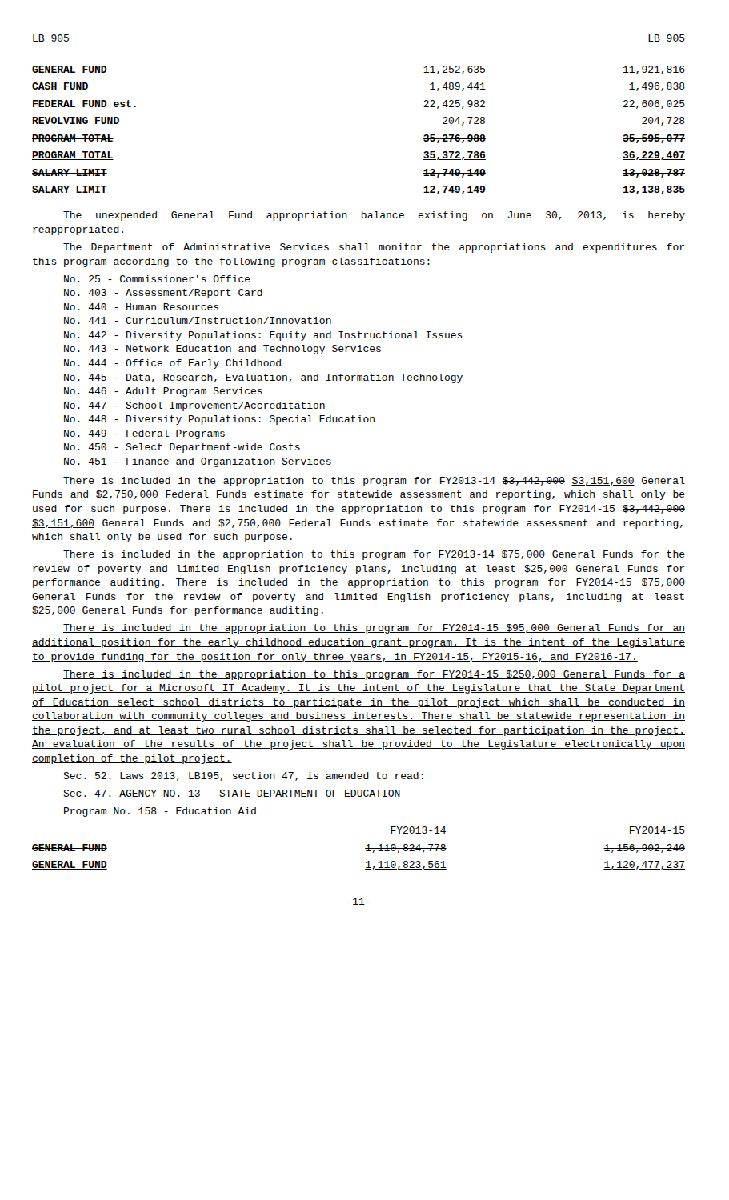LB 905 LB 905
| GENERAL FUND | 11,252,635 | 11,921,816 |
| CASH FUND | 1,489,441 | 1,496,838 |
| FEDERAL FUND est. | 22,425,982 | 22,606,025 |
| REVOLVING FUND | 204,728 | 204,728 |
| PROGRAM TOTAL | 35,276,988 | 35,595,077 |
| PROGRAM TOTAL | 35,372,786 | 36,229,407 |
| SALARY LIMIT | 12,749,149 | 13,028,787 |
| SALARY LIMIT | 12,749,149 | 13,138,835 |
The unexpended General Fund appropriation balance existing on June 30, 2013, is hereby reappropriated.
The Department of Administrative Services shall monitor the appropriations and expenditures for this program according to the following program classifications:
No. 25 - Commissioner's Office
No. 403 - Assessment/Report Card
No. 440 - Human Resources
No. 441 - Curriculum/Instruction/Innovation
No. 442 - Diversity Populations: Equity and Instructional Issues
No. 443 - Network Education and Technology Services
No. 444 - Office of Early Childhood
No. 445 - Data, Research, Evaluation, and Information Technology
No. 446 - Adult Program Services
No. 447 - School Improvement/Accreditation
No. 448 - Diversity Populations: Special Education
No. 449 - Federal Programs
No. 450 - Select Department-wide Costs
No. 451 - Finance and Organization Services
There is included in the appropriation to this program for FY2013-14 $3,442,000 $3,151,600 General Funds and $2,750,000 Federal Funds estimate for statewide assessment and reporting, which shall only be used for such purpose. There is included in the appropriation to this program for FY2014-15 $3,442,000 $3,151,600 General Funds and $2,750,000 Federal Funds estimate for statewide assessment and reporting, which shall only be used for such purpose.
There is included in the appropriation to this program for FY2013-14 $75,000 General Funds for the review of poverty and limited English proficiency plans, including at least $25,000 General Funds for performance auditing. There is included in the appropriation to this program for FY2014-15 $75,000 General Funds for the review of poverty and limited English proficiency plans, including at least $25,000 General Funds for performance auditing.
There is included in the appropriation to this program for FY2014-15 $95,000 General Funds for an additional position for the early childhood education grant program. It is the intent of the Legislature to provide funding for the position for only three years, in FY2014-15, FY2015-16, and FY2016-17.
There is included in the appropriation to this program for FY2014-15 $250,000 General Funds for a pilot project for a Microsoft IT Academy. It is the intent of the Legislature that the State Department of Education select school districts to participate in the pilot project which shall be conducted in collaboration with community colleges and business interests. There shall be statewide representation in the project, and at least two rural school districts shall be selected for participation in the project. An evaluation of the results of the project shall be provided to the Legislature electronically upon completion of the pilot project.
Sec. 52. Laws 2013, LB195, section 47, is amended to read:
Sec. 47. AGENCY NO. 13 — STATE DEPARTMENT OF EDUCATION
Program No. 158 - Education Aid
| | FY2013-14 | FY2014-15 |
| GENERAL FUND | 1,110,824,778 | 1,156,902,240 |
| GENERAL FUND | 1,110,823,561 | 1,120,477,237 |
-11-